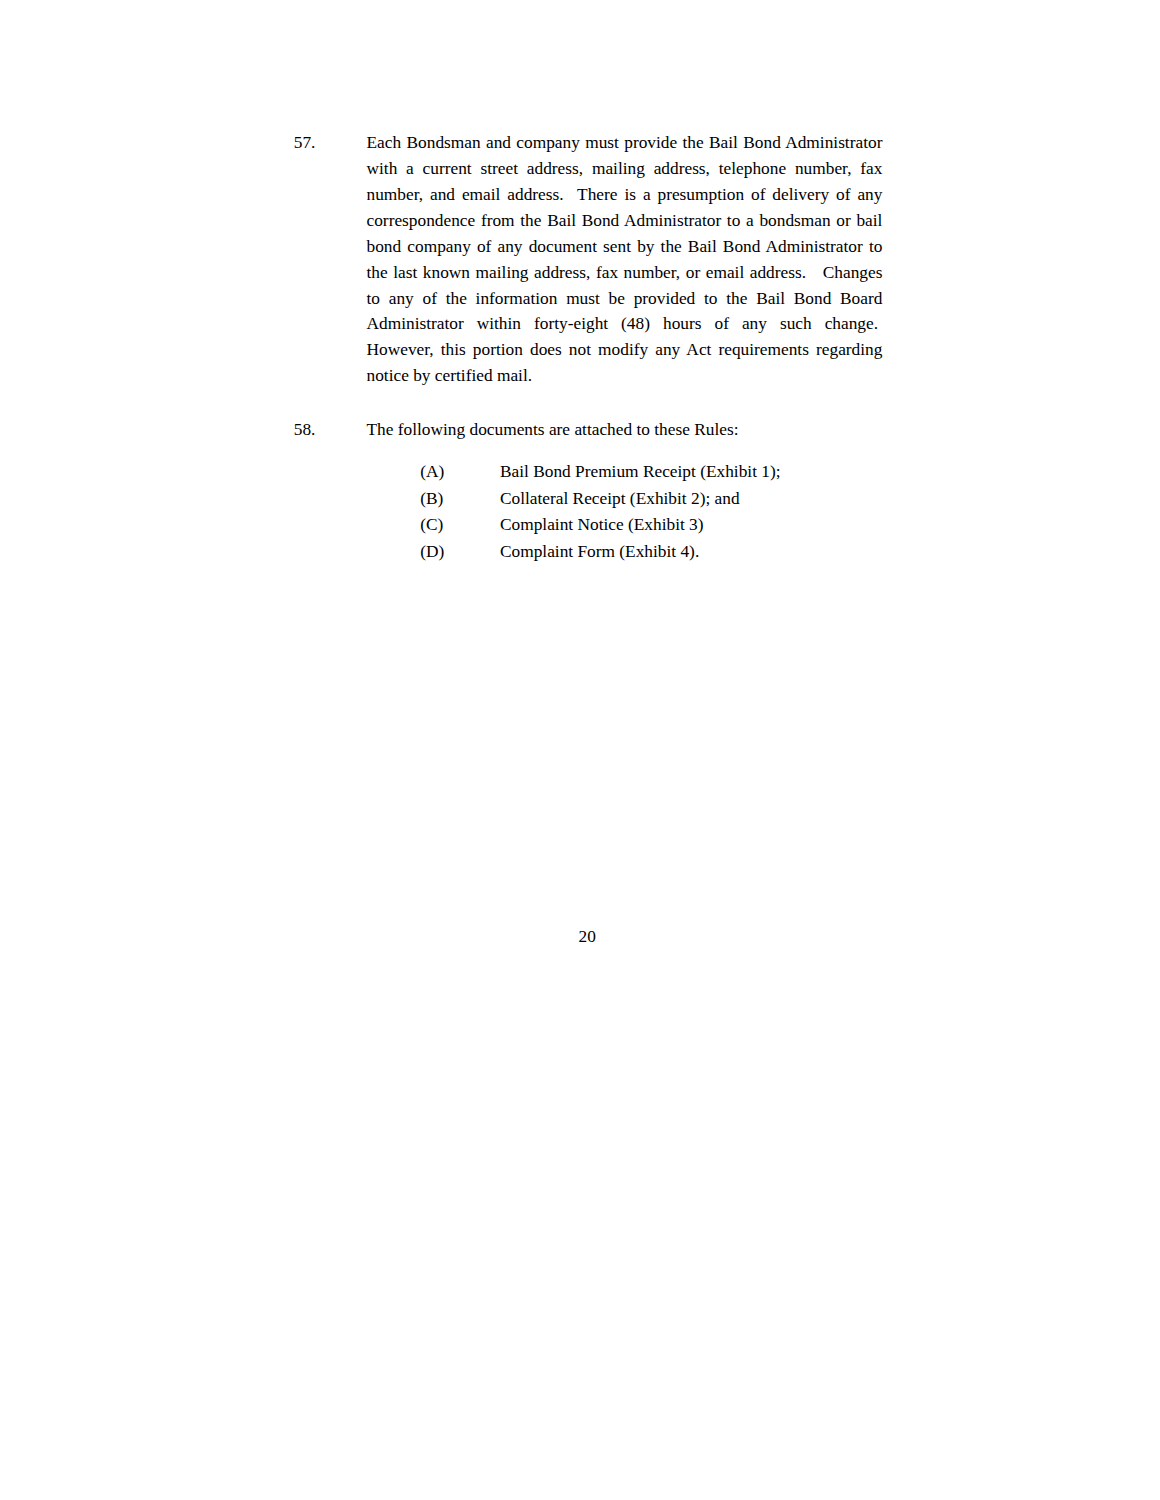57.
Each Bondsman and company must provide the Bail Bond Administrator with a current street address, mailing address, telephone number, fax number, and email address. There is a presumption of delivery of any correspondence from the Bail Bond Administrator to a bondsman or bail bond company of any document sent by the Bail Bond Administrator to the last known mailing address, fax number, or email address. Changes to any of the information must be provided to the Bail Bond Board Administrator within forty-eight (48) hours of any such change. However, this portion does not modify any Act requirements regarding notice by certified mail.
58.
The following documents are attached to these Rules:
(A)
Bail Bond Premium Receipt (Exhibit 1);
(B)
Collateral Receipt (Exhibit 2); and
(C)
Complaint Notice (Exhibit 3)
(D)
Complaint Form (Exhibit 4).
20